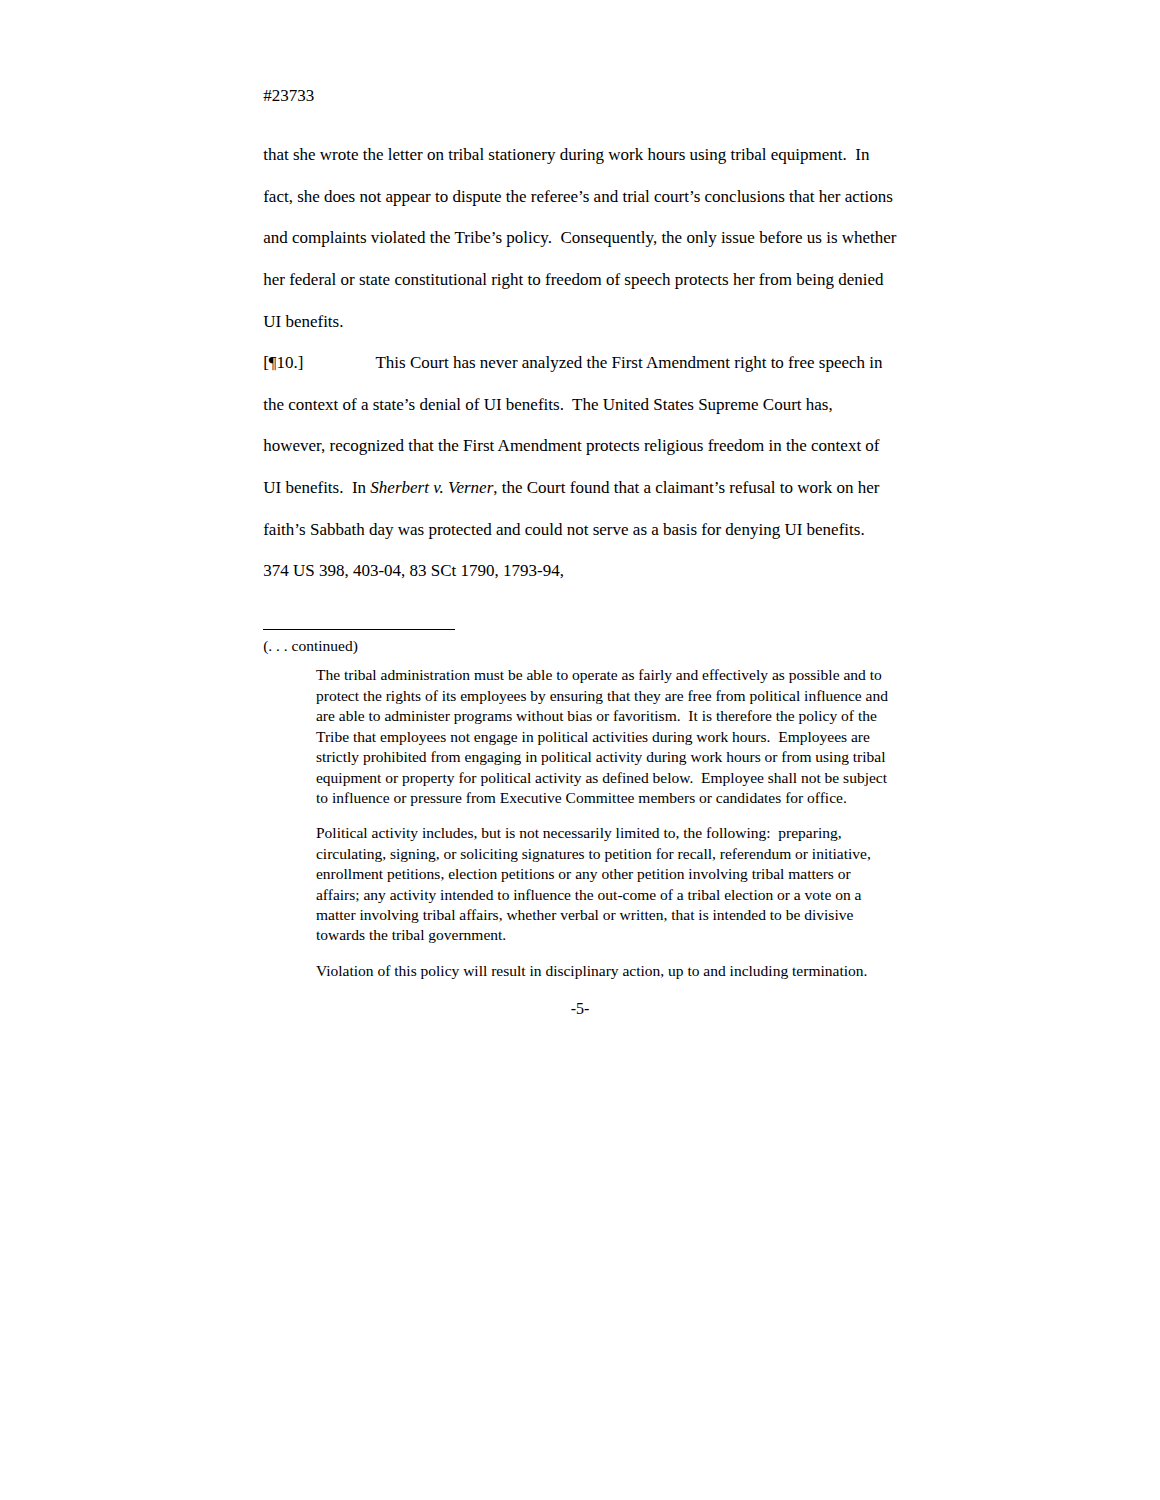#23733
that she wrote the letter on tribal stationery during work hours using tribal equipment. In fact, she does not appear to dispute the referee’s and trial court’s conclusions that her actions and complaints violated the Tribe’s policy. Consequently, the only issue before us is whether her federal or state constitutional right to freedom of speech protects her from being denied UI benefits.
[¶10.] This Court has never analyzed the First Amendment right to free speech in the context of a state’s denial of UI benefits. The United States Supreme Court has, however, recognized that the First Amendment protects religious freedom in the context of UI benefits. In Sherbert v. Verner, the Court found that a claimant’s refusal to work on her faith’s Sabbath day was protected and could not serve as a basis for denying UI benefits. 374 US 398, 403-04, 83 SCt 1790, 1793-94,
(. . . continued)
The tribal administration must be able to operate as fairly and effectively as possible and to protect the rights of its employees by ensuring that they are free from political influence and are able to administer programs without bias or favoritism. It is therefore the policy of the Tribe that employees not engage in political activities during work hours. Employees are strictly prohibited from engaging in political activity during work hours or from using tribal equipment or property for political activity as defined below. Employee shall not be subject to influence or pressure from Executive Committee members or candidates for office.
Political activity includes, but is not necessarily limited to, the following: preparing, circulating, signing, or soliciting signatures to petition for recall, referendum or initiative, enrollment petitions, election petitions or any other petition involving tribal matters or affairs; any activity intended to influence the out-come of a tribal election or a vote on a matter involving tribal affairs, whether verbal or written, that is intended to be divisive towards the tribal government.
Violation of this policy will result in disciplinary action, up to and including termination.
-5-